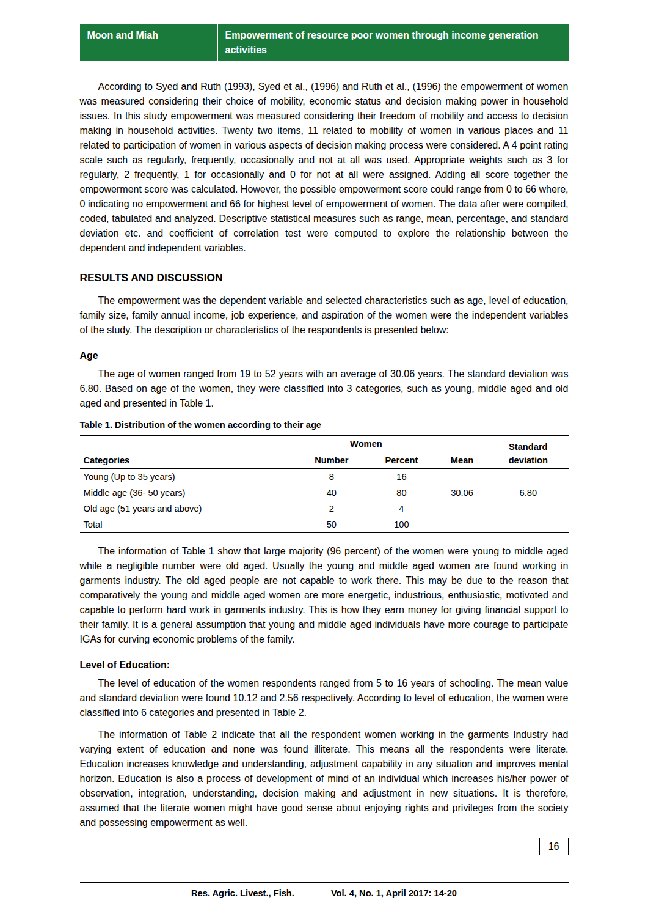Moon and Miah
Empowerment of resource poor women through income generation activities
According to Syed and Ruth (1993), Syed et al., (1996) and Ruth et al., (1996) the empowerment of women was measured considering their choice of mobility, economic status and decision making power in household issues. In this study empowerment was measured considering their freedom of mobility and access to decision making in household activities. Twenty two items, 11 related to mobility of women in various places and 11 related to participation of women in various aspects of decision making process were considered. A 4 point rating scale such as regularly, frequently, occasionally and not at all was used. Appropriate weights such as 3 for regularly, 2 frequently, 1 for occasionally and 0 for not at all were assigned. Adding all score together the empowerment score was calculated. However, the possible empowerment score could range from 0 to 66 where, 0 indicating no empowerment and 66 for highest level of empowerment of women. The data after were compiled, coded, tabulated and analyzed. Descriptive statistical measures such as range, mean, percentage, and standard deviation etc. and coefficient of correlation test were computed to explore the relationship between the dependent and independent variables.
RESULTS AND DISCUSSION
The empowerment was the dependent variable and selected characteristics such as age, level of education, family size, family annual income, job experience, and aspiration of the women were the independent variables of the study. The description or characteristics of the respondents is presented below:
Age
The age of women ranged from 19 to 52 years with an average of 30.06 years. The standard deviation was 6.80. Based on age of the women, they were classified into 3 categories, such as young, middle aged and old aged and presented in Table 1.
Table 1. Distribution of the women according to their age
| Categories | Women | Mean | Standard deviation |
| --- | --- | --- | --- |
| Number | Percent |
| Young (Up to 35 years) | 8 | 16 | | |
| Middle age (36- 50 years) | 40 | 80 | 30.06 | 6.80 |
| Old age (51 years and above) | 2 | 4 | | |
| Total | 50 | 100 | | |
The information of Table 1 show that large majority (96 percent) of the women were young to middle aged while a negligible number were old aged. Usually the young and middle aged women are found working in garments industry. The old aged people are not capable to work there. This may be due to the reason that comparatively the young and middle aged women are more energetic, industrious, enthusiastic, motivated and capable to perform hard work in garments industry. This is how they earn money for giving financial support to their family. It is a general assumption that young and middle aged individuals have more courage to participate IGAs for curving economic problems of the family.
Level of Education:
The level of education of the women respondents ranged from 5 to 16 years of schooling. The mean value and standard deviation were found 10.12 and 2.56 respectively. According to level of education, the women were classified into 6 categories and presented in Table 2.
The information of Table 2 indicate that all the respondent women working in the garments Industry had varying extent of education and none was found illiterate. This means all the respondents were literate. Education increases knowledge and understanding, adjustment capability in any situation and improves mental horizon. Education is also a process of development of mind of an individual which increases his/her power of observation, integration, understanding, decision making and adjustment in new situations. It is therefore, assumed that the literate women might have good sense about enjoying rights and privileges from the society and possessing empowerment as well.
16
Res. Agric. Livest., Fish. Vol. 4, No. 1, April 2017: 14-20